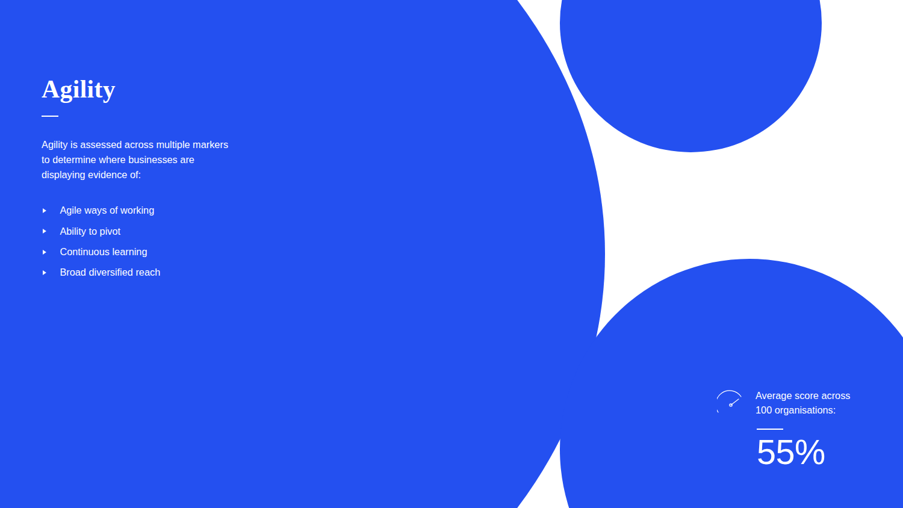Agility
Agility is assessed across multiple markers to determine where businesses are displaying evidence of:
Agile ways of working
Ability to pivot
Continuous learning
Broad diversified reach
Average score across 100 organisations:
55%